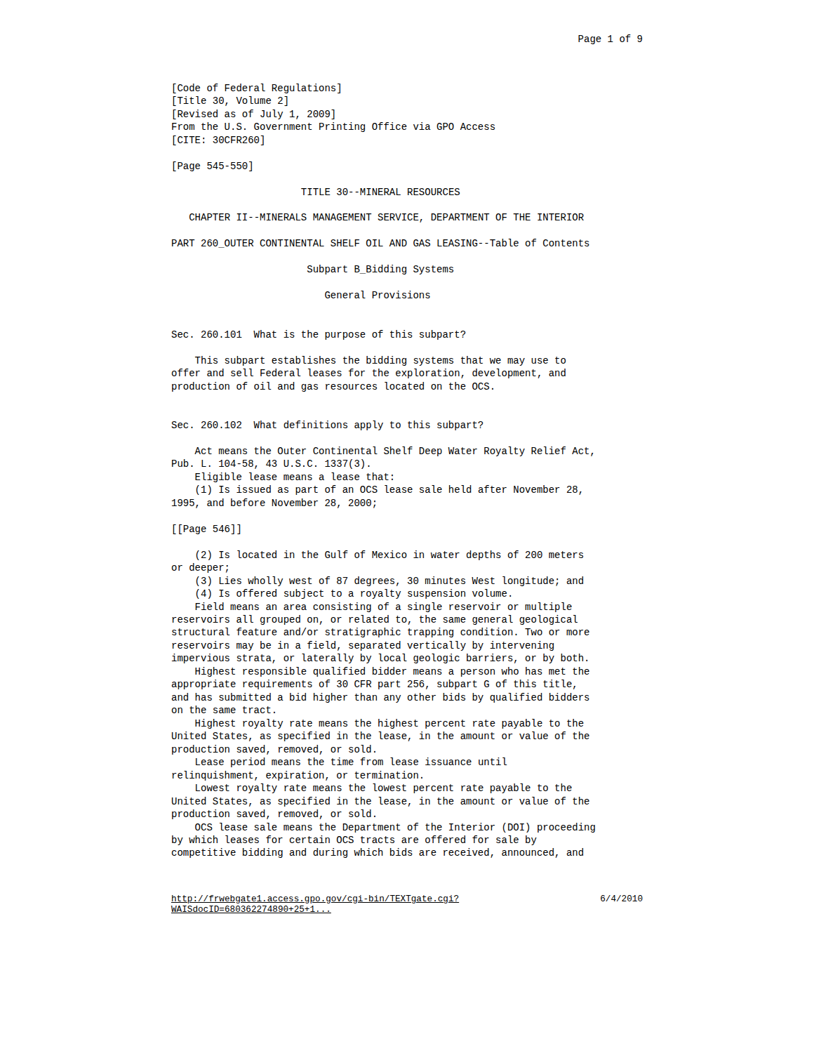Page 1 of 9
[Code of Federal Regulations]
[Title 30, Volume 2]
[Revised as of July 1, 2009]
From the U.S. Government Printing Office via GPO Access
[CITE: 30CFR260]

[Page 545-550]

                      TITLE 30--MINERAL RESOURCES

   CHAPTER II--MINERALS MANAGEMENT SERVICE, DEPARTMENT OF THE INTERIOR

PART 260_OUTER CONTINENTAL SHELF OIL AND GAS LEASING--Table of Contents

                       Subpart B_Bidding Systems

                          General Provisions


Sec. 260.101  What is the purpose of this subpart?

    This subpart establishes the bidding systems that we may use to
offer and sell Federal leases for the exploration, development, and
production of oil and gas resources located on the OCS.


Sec. 260.102  What definitions apply to this subpart?

    Act means the Outer Continental Shelf Deep Water Royalty Relief Act,
Pub. L. 104-58, 43 U.S.C. 1337(3).
    Eligible lease means a lease that:
    (1) Is issued as part of an OCS lease sale held after November 28,
1995, and before November 28, 2000;

[[Page 546]]

    (2) Is located in the Gulf of Mexico in water depths of 200 meters
or deeper;
    (3) Lies wholly west of 87 degrees, 30 minutes West longitude; and
    (4) Is offered subject to a royalty suspension volume.
    Field means an area consisting of a single reservoir or multiple
reservoirs all grouped on, or related to, the same general geological
structural feature and/or stratigraphic trapping condition. Two or more
reservoirs may be in a field, separated vertically by intervening
impervious strata, or laterally by local geologic barriers, or by both.
    Highest responsible qualified bidder means a person who has met the
appropriate requirements of 30 CFR part 256, subpart G of this title,
and has submitted a bid higher than any other bids by qualified bidders
on the same tract.
    Highest royalty rate means the highest percent rate payable to the
United States, as specified in the lease, in the amount or value of the
production saved, removed, or sold.
    Lease period means the time from lease issuance until
relinquishment, expiration, or termination.
    Lowest royalty rate means the lowest percent rate payable to the
United States, as specified in the lease, in the amount or value of the
production saved, removed, or sold.
    OCS lease sale means the Department of the Interior (DOI) proceeding
by which leases for certain OCS tracts are offered for sale by
competitive bidding and during which bids are received, announced, and
http://frwebgate1.access.gpo.gov/cgi-bin/TEXTgate.cgi?WAISdocID=680362274890+25+1... 6/4/2010